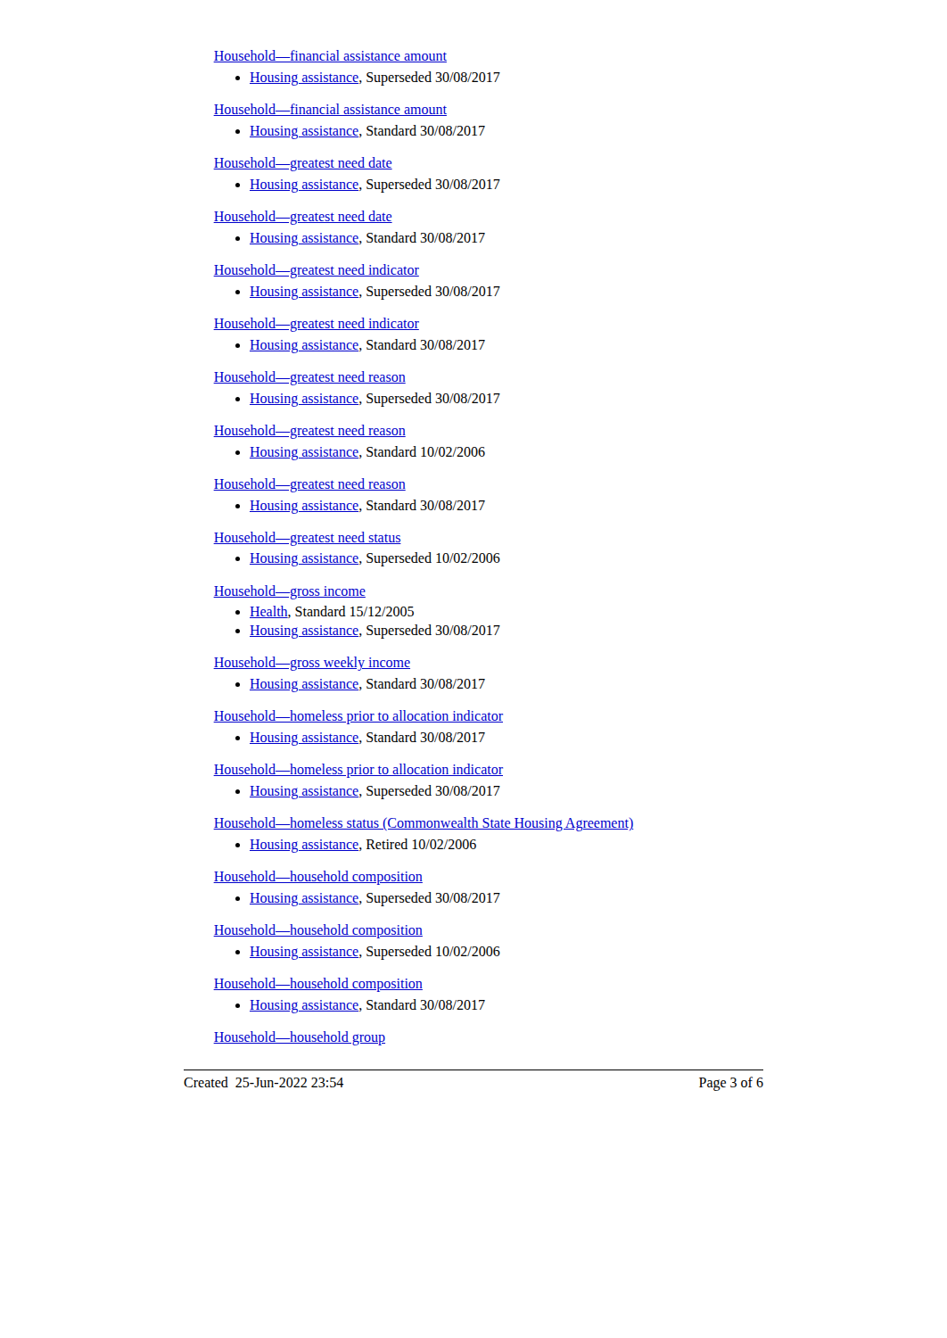Household—financial assistance amount
Housing assistance, Superseded 30/08/2017
Household—financial assistance amount
Housing assistance, Standard 30/08/2017
Household—greatest need date
Housing assistance, Superseded 30/08/2017
Household—greatest need date
Housing assistance, Standard 30/08/2017
Household—greatest need indicator
Housing assistance, Superseded 30/08/2017
Household—greatest need indicator
Housing assistance, Standard 30/08/2017
Household—greatest need reason
Housing assistance, Superseded 30/08/2017
Household—greatest need reason
Housing assistance, Standard 10/02/2006
Household—greatest need reason
Housing assistance, Standard 30/08/2017
Household—greatest need status
Housing assistance, Superseded 10/02/2006
Household—gross income
Health, Standard 15/12/2005
Housing assistance, Superseded 30/08/2017
Household—gross weekly income
Housing assistance, Standard 30/08/2017
Household—homeless prior to allocation indicator
Housing assistance, Standard 30/08/2017
Household—homeless prior to allocation indicator
Housing assistance, Superseded 30/08/2017
Household—homeless status (Commonwealth State Housing Agreement)
Housing assistance, Retired 10/02/2006
Household—household composition
Housing assistance, Superseded 30/08/2017
Household—household composition
Housing assistance, Superseded 10/02/2006
Household—household composition
Housing assistance, Standard 30/08/2017
Household—household group
Created 25-Jun-2022 23:54 Page 3 of 6